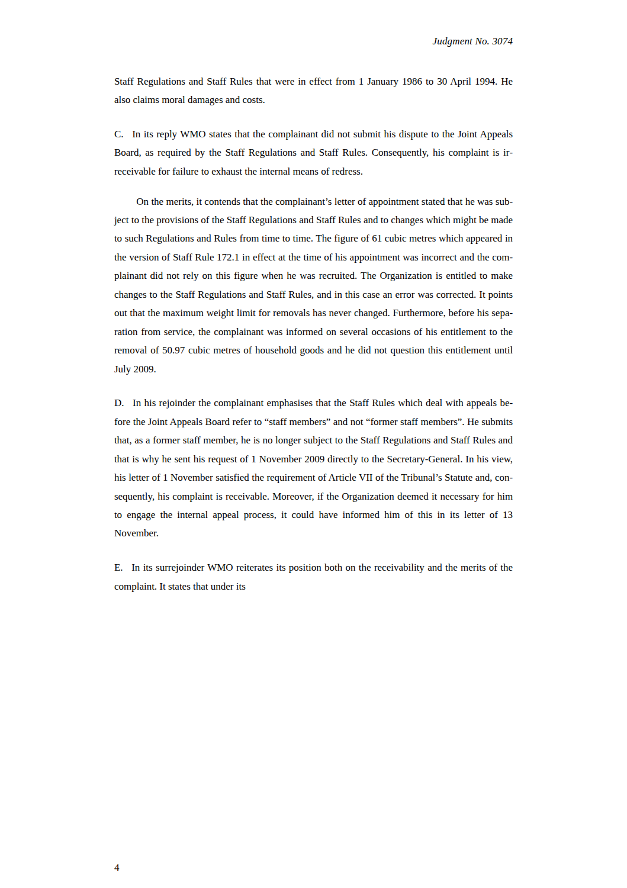Judgment No. 3074
Staff Regulations and Staff Rules that were in effect from 1 January 1986 to 30 April 1994. He also claims moral damages and costs.
C. In its reply WMO states that the complainant did not submit his dispute to the Joint Appeals Board, as required by the Staff Regulations and Staff Rules. Consequently, his complaint is irreceivable for failure to exhaust the internal means of redress.
On the merits, it contends that the complainant’s letter of appointment stated that he was subject to the provisions of the Staff Regulations and Staff Rules and to changes which might be made to such Regulations and Rules from time to time. The figure of 61 cubic metres which appeared in the version of Staff Rule 172.1 in effect at the time of his appointment was incorrect and the complainant did not rely on this figure when he was recruited. The Organization is entitled to make changes to the Staff Regulations and Staff Rules, and in this case an error was corrected. It points out that the maximum weight limit for removals has never changed. Furthermore, before his separation from service, the complainant was informed on several occasions of his entitlement to the removal of 50.97 cubic metres of household goods and he did not question this entitlement until July 2009.
D. In his rejoinder the complainant emphasises that the Staff Rules which deal with appeals before the Joint Appeals Board refer to “staff members” and not “former staff members”. He submits that, as a former staff member, he is no longer subject to the Staff Regulations and Staff Rules and that is why he sent his request of 1 November 2009 directly to the Secretary-General. In his view, his letter of 1 November satisfied the requirement of Article VII of the Tribunal’s Statute and, consequently, his complaint is receivable. Moreover, if the Organization deemed it necessary for him to engage the internal appeal process, it could have informed him of this in its letter of 13 November.
E. In its surrejoinder WMO reiterates its position both on the receivability and the merits of the complaint. It states that under its
4